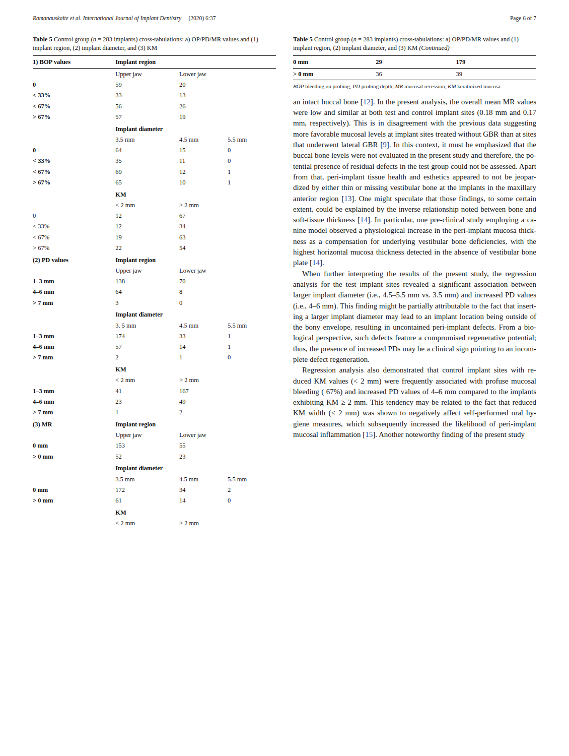Ramanauskaite et al. International Journal of Implant Dentistry (2020) 6:37
Page 6 of 7
Table 5 Control group (n = 283 implants) cross-tabulations: a) OP/PD/MR values and (1) implant region, (2) implant diameter, and (3) KM
| 1) BOP values | Implant region |
| --- | --- |
| | Upper jaw | Lower jaw |
| 0 | 59 | 20 |
| < 33% | 33 | 13 |
| < 67% | 56 | 26 |
| > 67% | 57 | 19 |
| | Implant diameter |
| | 3.5 mm | 4.5 mm | 5.5 mm |
| 0 | 64 | 15 | 0 |
| < 33% | 35 | 11 | 0 |
| < 67% | 69 | 12 | 1 |
| > 67% | 65 | 10 | 1 |
| | KM |
| | < 2 mm | > 2 mm |
| 0 | 12 | 67 |
| < 33% | 12 | 34 |
| < 67% | 19 | 63 |
| > 67% | 22 | 54 |
| (2) PD values | Implant region |
| | Upper jaw | Lower jaw |
| 1–3 mm | 138 | 70 |
| 4–6 mm | 64 | 8 |
| > 7 mm | 3 | 0 |
| | Implant diameter |
| | 3. 5 mm | 4.5 mm | 5.5 mm |
| 1–3 mm | 174 | 33 | 1 |
| 4–6 mm | 57 | 14 | 1 |
| > 7 mm | 2 | 1 | 0 |
| | KM |
| | < 2 mm | > 2 mm |
| 1–3 mm | 41 | 167 |
| 4–6 mm | 23 | 49 |
| > 7 mm | 1 | 2 |
| (3) MR | Implant region |
| | Upper jaw | Lower jaw |
| 0 mm | 153 | 55 |
| > 0 mm | 52 | 23 |
| | Implant diameter |
| | 3.5 mm | 4.5 mm | 5.5 mm |
| 0 mm | 172 | 34 | 2 |
| > 0 mm | 61 | 14 | 0 |
| | KM |
| | < 2 mm | > 2 mm |
Table 5 Control group (n = 283 implants) cross-tabulations: a) OP/PD/MR values and (1) implant region, (2) implant diameter, and (3) KM (Continued)
| 0 mm | 29 | 179 |
| --- | --- | --- |
| > 0 mm | 36 | 39 |
BOP bleeding on probing, PD probing depth, MR mucosal recession, KM keratinized mucosa
an intact buccal bone [12]. In the present analysis, the overall mean MR values were low and similar at both test and control implant sites (0.18 mm and 0.17 mm, respectively). This is in disagreement with the previous data suggesting more favorable mucosal levels at implant sites treated without GBR than at sites that underwent lateral GBR [9]. In this context, it must be emphasized that the buccal bone levels were not evaluated in the present study and therefore, the potential presence of residual defects in the test group could not be assessed. Apart from that, peri-implant tissue health and esthetics appeared to not be jeopardized by either thin or missing vestibular bone at the implants in the maxillary anterior region [13]. One might speculate that those findings, to some certain extent, could be explained by the inverse relationship noted between bone and soft-tissue thickness [14]. In particular, one pre-clinical study employing a canine model observed a physiological increase in the peri-implant mucosa thickness as a compensation for underlying vestibular bone deficiencies, with the highest horizontal mucosa thickness detected in the absence of vestibular bone plate [14].
When further interpreting the results of the present study, the regression analysis for the test implant sites revealed a significant association between larger implant diameter (i.e., 4.5–5.5 mm vs. 3.5 mm) and increased PD values (i.e., 4–6 mm). This finding might be partially attributable to the fact that inserting a larger implant diameter may lead to an implant location being outside of the bony envelope, resulting in uncontained peri-implant defects. From a biological perspective, such defects feature a compromised regenerative potential; thus, the presence of increased PDs may be a clinical sign pointing to an incomplete defect regeneration.
Regression analysis also demonstrated that control implant sites with reduced KM values (< 2 mm) were frequently associated with profuse mucosal bleeding ( 67%) and increased PD values of 4–6 mm compared to the implants exhibiting KM ≥ 2 mm. This tendency may be related to the fact that reduced KM width (< 2 mm) was shown to negatively affect self-performed oral hygiene measures, which subsequently increased the likelihood of peri-implant mucosal inflammation [15]. Another noteworthy finding of the present study